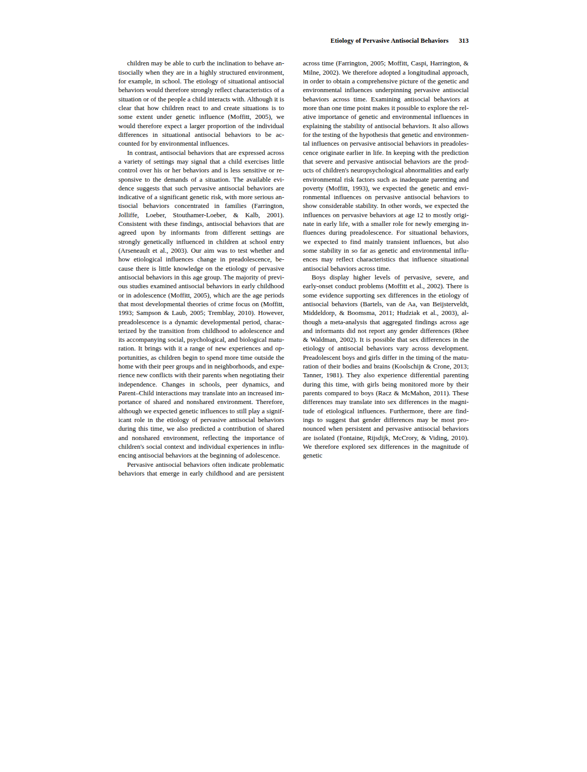Etiology of Pervasive Antisocial Behaviors313
children may be able to curb the inclination to behave antisocially when they are in a highly structured environment, for example, in school. The etiology of situational antisocial behaviors would therefore strongly reflect characteristics of a situation or of the people a child interacts with. Although it is clear that how children react to and create situations is to some extent under genetic influence (Moffitt, 2005), we would therefore expect a larger proportion of the individual differences in situational antisocial behaviors to be accounted for by environmental influences.
In contrast, antisocial behaviors that are expressed across a variety of settings may signal that a child exercises little control over his or her behaviors and is less sensitive or responsive to the demands of a situation. The available evidence suggests that such pervasive antisocial behaviors are indicative of a significant genetic risk, with more serious antisocial behaviors concentrated in families (Farrington, Jolliffe, Loeber, Stouthamer-Loeber, & Kalb, 2001). Consistent with these findings, antisocial behaviors that are agreed upon by informants from different settings are strongly genetically influenced in children at school entry (Arseneault et al., 2003). Our aim was to test whether and how etiological influences change in preadolescence, because there is little knowledge on the etiology of pervasive antisocial behaviors in this age group. The majority of previous studies examined antisocial behaviors in early childhood or in adolescence (Moffitt, 2005), which are the age periods that most developmental theories of crime focus on (Moffitt, 1993; Sampson & Laub, 2005; Tremblay, 2010). However, preadolescence is a dynamic developmental period, characterized by the transition from childhood to adolescence and its accompanying social, psychological, and biological maturation. It brings with it a range of new experiences and opportunities, as children begin to spend more time outside the home with their peer groups and in neighborhoods, and experience new conflicts with their parents when negotiating their independence. Changes in schools, peer dynamics, and Parent–Child interactions may translate into an increased importance of shared and nonshared environment. Therefore, although we expected genetic influences to still play a significant role in the etiology of pervasive antisocial behaviors during this time, we also predicted a contribution of shared and nonshared environment, reflecting the importance of children's social context and individual experiences in influencing antisocial behaviors at the beginning of adolescence.
Pervasive antisocial behaviors often indicate problematic behaviors that emerge in early childhood and are persistent across time (Farrington, 2005; Moffitt, Caspi, Harrington, & Milne, 2002). We therefore adopted a longitudinal approach, in order to obtain a comprehensive picture of the genetic and environmental influences underpinning pervasive antisocial behaviors across time. Examining antisocial behaviors at more than one time point makes it possible to explore the relative importance of genetic and environmental influences in explaining the stability of antisocial behaviors. It also allows for the testing of the hypothesis that genetic and environmental influences on pervasive antisocial behaviors in preadolescence originate earlier in life. In keeping with the prediction that severe and pervasive antisocial behaviors are the products of children's neuropsychological abnormalities and early environmental risk factors such as inadequate parenting and poverty (Moffitt, 1993), we expected the genetic and environmental influences on pervasive antisocial behaviors to show considerable stability. In other words, we expected the influences on pervasive behaviors at age 12 to mostly originate in early life, with a smaller role for newly emerging influences during preadolescence. For situational behaviors, we expected to find mainly transient influences, but also some stability in so far as genetic and environmental influences may reflect characteristics that influence situational antisocial behaviors across time.
Boys display higher levels of pervasive, severe, and early-onset conduct problems (Moffitt et al., 2002). There is some evidence supporting sex differences in the etiology of antisocial behaviors (Bartels, van de Aa, van Beijsterveldt, Middeldorp, & Boomsma, 2011; Hudziak et al., 2003), although a meta-analysis that aggregated findings across age and informants did not report any gender differences (Rhee & Waldman, 2002). It is possible that sex differences in the etiology of antisocial behaviors vary across development. Preadolescent boys and girls differ in the timing of the maturation of their bodies and brains (Koolschijn & Crone, 2013; Tanner, 1981). They also experience differential parenting during this time, with girls being monitored more by their parents compared to boys (Racz & McMahon, 2011). These differences may translate into sex differences in the magnitude of etiological influences. Furthermore, there are findings to suggest that gender differences may be most pronounced when persistent and pervasive antisocial behaviors are isolated (Fontaine, Rijsdijk, McCrory, & Viding, 2010). We therefore explored sex differences in the magnitude of genetic